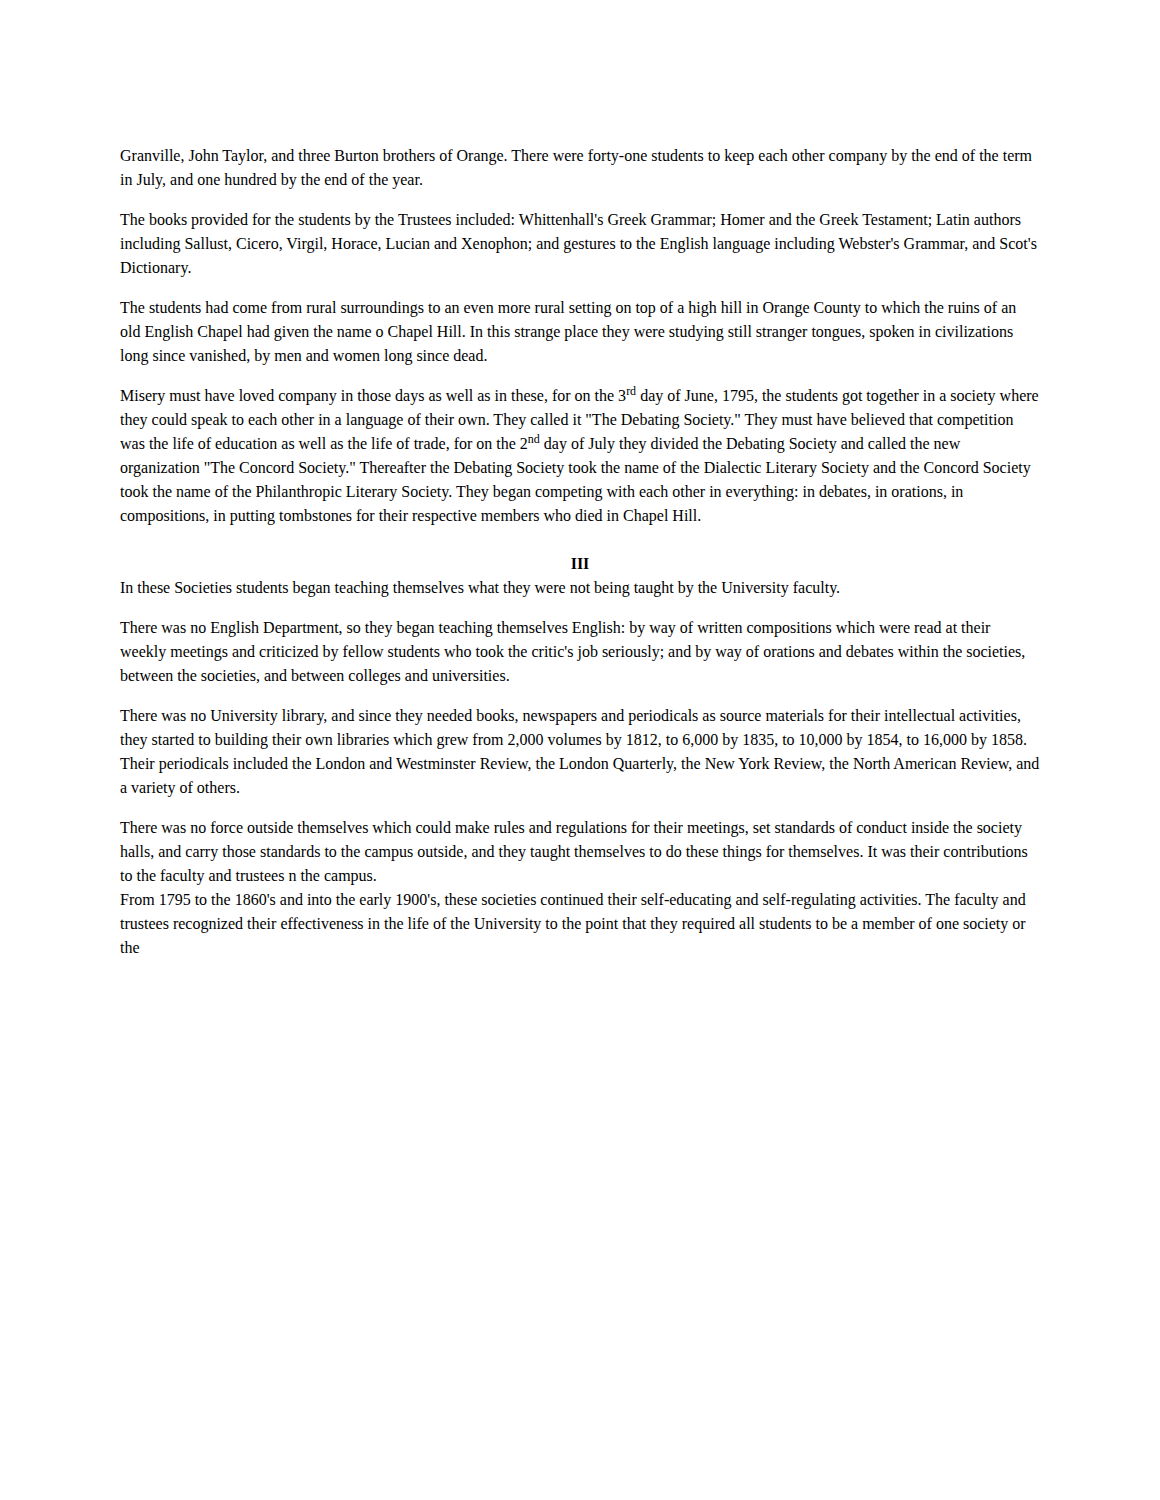Granville, John Taylor, and three Burton brothers of Orange. There were forty-one students to keep each other company by the end of the term in July, and one hundred by the end of the year.
The books provided for the students by the Trustees included: Whittenhall's Greek Grammar; Homer and the Greek Testament; Latin authors including Sallust, Cicero, Virgil, Horace, Lucian and Xenophon; and gestures to the English language including Webster's Grammar, and Scot's Dictionary.
The students had come from rural surroundings to an even more rural setting on top of a high hill in Orange County to which the ruins of an old English Chapel had given the name o Chapel Hill. In this strange place they were studying still stranger tongues, spoken in civilizations long since vanished, by men and women long since dead.
Misery must have loved company in those days as well as in these, for on the 3rd day of June, 1795, the students got together in a society where they could speak to each other in a language of their own. They called it "The Debating Society." They must have believed that competition was the life of education as well as the life of trade, for on the 2nd day of July they divided the Debating Society and called the new organization "The Concord Society." Thereafter the Debating Society took the name of the Dialectic Literary Society and the Concord Society took the name of the Philanthropic Literary Society. They began competing with each other in everything: in debates, in orations, in compositions, in putting tombstones for their respective members who died in Chapel Hill.
III
In these Societies students began teaching themselves what they were not being taught by the University faculty.
There was no English Department, so they began teaching themselves English: by way of written compositions which were read at their weekly meetings and criticized by fellow students who took the critic's job seriously; and by way of orations and debates within the societies, between the societies, and between colleges and universities.
There was no University library, and since they needed books, newspapers and periodicals as source materials for their intellectual activities, they started to building their own libraries which grew from 2,000 volumes by 1812, to 6,000 by 1835, to 10,000 by 1854, to 16,000 by 1858. Their periodicals included the London and Westminster Review, the London Quarterly, the New York Review, the North American Review, and a variety of others.
There was no force outside themselves which could make rules and regulations for their meetings, set standards of conduct inside the society halls, and carry those standards to the campus outside, and they taught themselves to do these things for themselves. It was their contributions to the faculty and trustees n the campus.
From 1795 to the 1860's and into the early 1900's, these societies continued their self-educating and self-regulating activities. The faculty and trustees recognized their effectiveness in the life of the University to the point that they required all students to be a member of one society or the